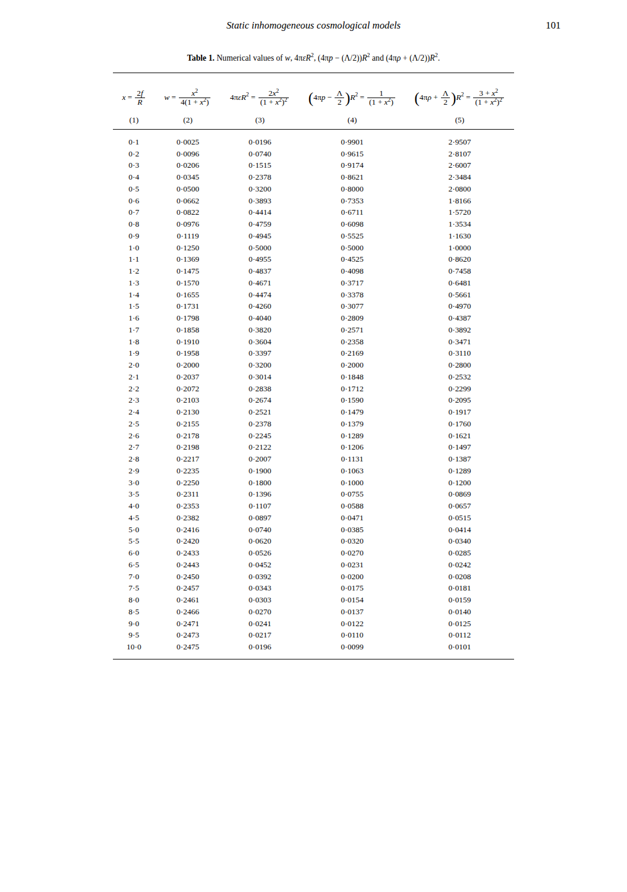Static inhomogeneous cosmological models
101
Table 1. Numerical values of w, 4πεR2, (4πp − (Λ/2))R2 and (4πρ + (Λ/2))R2.
| x = 2 f R | w = x 2 4(1 + x 2 ) | 4 π εR 2 = 2 x 2 (1 + x 2 ) 2 | ( 4 π p − Λ 2 ) R 2 = 1 (1 + x 2 ) | ( 4 π ρ + Λ 2 ) R 2 = 3 + x 2 (1 + x 2 ) 2 |
| --- | --- | --- | --- | --- |
| (1) | (2) | (3) | (4) | (5) |
| 0·1 | 0·0025 | 0·0196 | 0·9901 | 2·9507 |
| 0·2 | 0·0096 | 0·0740 | 0·9615 | 2·8107 |
| 0·3 | 0·0206 | 0·1515 | 0·9174 | 2·6007 |
| 0·4 | 0·0345 | 0·2378 | 0·8621 | 2·3484 |
| 0·5 | 0·0500 | 0·3200 | 0·8000 | 2·0800 |
| 0·6 | 0·0662 | 0·3893 | 0·7353 | 1·8166 |
| 0·7 | 0·0822 | 0·4414 | 0·6711 | 1·5720 |
| 0·8 | 0·0976 | 0·4759 | 0·6098 | 1·3534 |
| 0·9 | 0·1119 | 0·4945 | 0·5525 | 1·1630 |
| 1·0 | 0·1250 | 0·5000 | 0·5000 | 1·0000 |
| 1·1 | 0·1369 | 0·4955 | 0·4525 | 0·8620 |
| 1·2 | 0·1475 | 0·4837 | 0·4098 | 0·7458 |
| 1·3 | 0·1570 | 0·4671 | 0·3717 | 0·6481 |
| 1·4 | 0·1655 | 0·4474 | 0·3378 | 0·5661 |
| 1·5 | 0·1731 | 0·4260 | 0·3077 | 0·4970 |
| 1·6 | 0·1798 | 0·4040 | 0·2809 | 0·4387 |
| 1·7 | 0·1858 | 0·3820 | 0·2571 | 0·3892 |
| 1·8 | 0·1910 | 0·3604 | 0·2358 | 0·3471 |
| 1·9 | 0·1958 | 0·3397 | 0·2169 | 0·3110 |
| 2·0 | 0·2000 | 0·3200 | 0·2000 | 0·2800 |
| 2·1 | 0·2037 | 0·3014 | 0·1848 | 0·2532 |
| 2·2 | 0·2072 | 0·2838 | 0·1712 | 0·2299 |
| 2·3 | 0·2103 | 0·2674 | 0·1590 | 0·2095 |
| 2·4 | 0·2130 | 0·2521 | 0·1479 | 0·1917 |
| 2·5 | 0·2155 | 0·2378 | 0·1379 | 0·1760 |
| 2·6 | 0·2178 | 0·2245 | 0·1289 | 0·1621 |
| 2·7 | 0·2198 | 0·2122 | 0·1206 | 0·1497 |
| 2·8 | 0·2217 | 0·2007 | 0·1131 | 0·1387 |
| 2·9 | 0·2235 | 0·1900 | 0·1063 | 0·1289 |
| 3·0 | 0·2250 | 0·1800 | 0·1000 | 0·1200 |
| 3·5 | 0·2311 | 0·1396 | 0·0755 | 0·0869 |
| 4·0 | 0·2353 | 0·1107 | 0·0588 | 0·0657 |
| 4·5 | 0·2382 | 0·0897 | 0·0471 | 0·0515 |
| 5·0 | 0·2416 | 0·0740 | 0·0385 | 0·0414 |
| 5·5 | 0·2420 | 0·0620 | 0·0320 | 0·0340 |
| 6·0 | 0·2433 | 0·0526 | 0·0270 | 0·0285 |
| 6·5 | 0·2443 | 0·0452 | 0·0231 | 0·0242 |
| 7·0 | 0·2450 | 0·0392 | 0·0200 | 0·0208 |
| 7·5 | 0·2457 | 0·0343 | 0·0175 | 0·0181 |
| 8·0 | 0·2461 | 0·0303 | 0·0154 | 0·0159 |
| 8·5 | 0·2466 | 0·0270 | 0·0137 | 0·0140 |
| 9·0 | 0·2471 | 0·0241 | 0·0122 | 0·0125 |
| 9·5 | 0·2473 | 0·0217 | 0·0110 | 0·0112 |
| 10·0 | 0·2475 | 0·0196 | 0·0099 | 0·0101 |